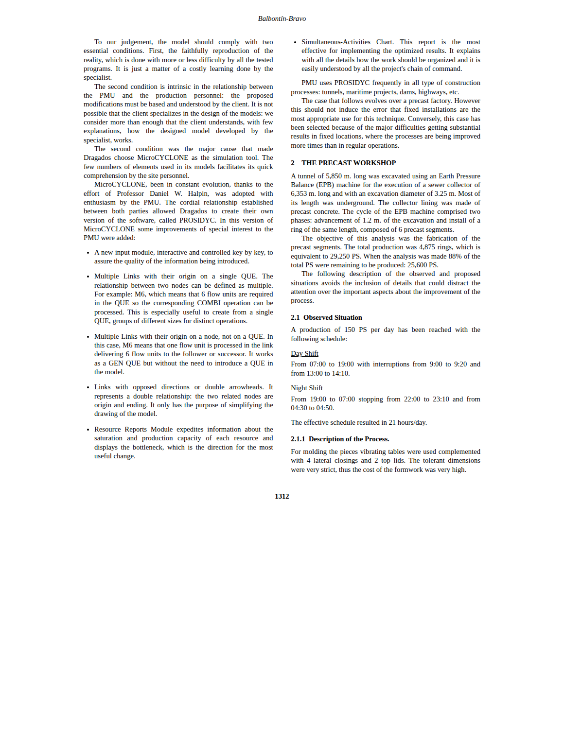Balbontín-Bravo
To our judgement, the model should comply with two essential conditions. First, the faithfully reproduction of the reality, which is done with more or less difficulty by all the tested programs. It is just a matter of a costly learning done by the specialist.
The second condition is intrinsic in the relationship between the PMU and the production personnel: the proposed modifications must be based and understood by the client. It is not possible that the client specializes in the design of the models: we consider more than enough that the client understands, with few explanations, how the designed model developed by the specialist, works.
The second condition was the major cause that made Dragados choose MicroCYCLONE as the simulation tool. The few numbers of elements used in its models facilitates its quick comprehension by the site personnel.
MicroCYCLONE, been in constant evolution, thanks to the effort of Professor Daniel W. Halpin, was adopted with enthusiasm by the PMU. The cordial relationship established between both parties allowed Dragados to create their own version of the software, called PROSIDYC. In this version of MicroCYCLONE some improvements of special interest to the PMU were added:
A new input module, interactive and controlled key by key, to assure the quality of the information being introduced.
Multiple Links with their origin on a single QUE. The relationship between two nodes can be defined as multiple. For example: M6, which means that 6 flow units are required in the QUE so the corresponding COMBI operation can be processed. This is especially useful to create from a single QUE, groups of different sizes for distinct operations.
Multiple Links with their origin on a node, not on a QUE. In this case, M6 means that one flow unit is processed in the link delivering 6 flow units to the follower or successor. It works as a GEN QUE but without the need to introduce a QUE in the model.
Links with opposed directions or double arrowheads. It represents a double relationship: the two related nodes are origin and ending. It only has the purpose of simplifying the drawing of the model.
Resource Reports Module expedites information about the saturation and production capacity of each resource and displays the bottleneck, which is the direction for the most useful change.
Simultaneous-Activities Chart. This report is the most effective for implementing the optimized results. It explains with all the details how the work should be organized and it is easily understood by all the project's chain of command.
PMU uses PROSIDYC frequently in all type of construction processes: tunnels, maritime projects, dams, highways, etc.
The case that follows evolves over a precast factory. However this should not induce the error that fixed installations are the most appropriate use for this technique. Conversely, this case has been selected because of the major difficulties getting substantial results in fixed locations, where the processes are being improved more times than in regular operations.
2 THE PRECAST WORKSHOP
A tunnel of 5,850 m. long was excavated using an Earth Pressure Balance (EPB) machine for the execution of a sewer collector of 6,353 m. long and with an excavation diameter of 3.25 m. Most of its length was underground. The collector lining was made of precast concrete. The cycle of the EPB machine comprised two phases: advancement of 1.2 m. of the excavation and install of a ring of the same length, composed of 6 precast segments.
The objective of this analysis was the fabrication of the precast segments. The total production was 4,875 rings, which is equivalent to 29,250 PS. When the analysis was made 88% of the total PS were remaining to be produced: 25,600 PS.
The following description of the observed and proposed situations avoids the inclusion of details that could distract the attention over the important aspects about the improvement of the process.
2.1 Observed Situation
A production of 150 PS per day has been reached with the following schedule:
Day Shift
From 07:00 to 19:00 with interruptions from 9:00 to 9:20 and from 13:00 to 14:10.
Night Shift
From 19:00 to 07:00 stopping from 22:00 to 23:10 and from 04:30 to 04:50.
The effective schedule resulted in 21 hours/day.
2.1.1 Description of the Process.
For molding the pieces vibrating tables were used complemented with 4 lateral closings and 2 top lids. The tolerant dimensions were very strict, thus the cost of the formwork was very high.
1312